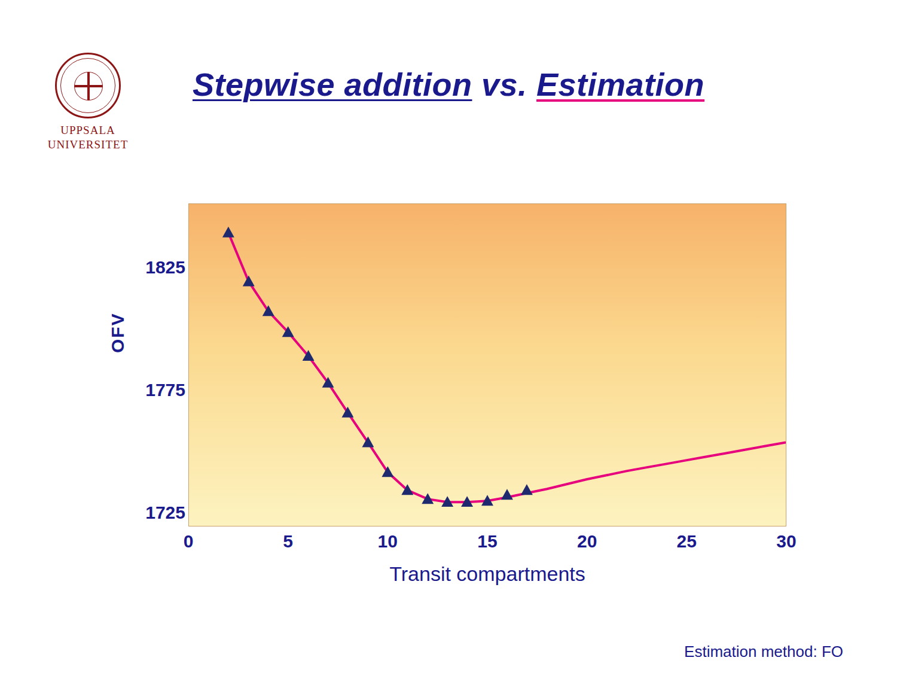UPPSALA
UNIVERSITET
Stepwise addition vs. Estimation
OFV
1825 1775 1725
0 5 10 15 20 25 30
Transit compartments
Estimation method: FO